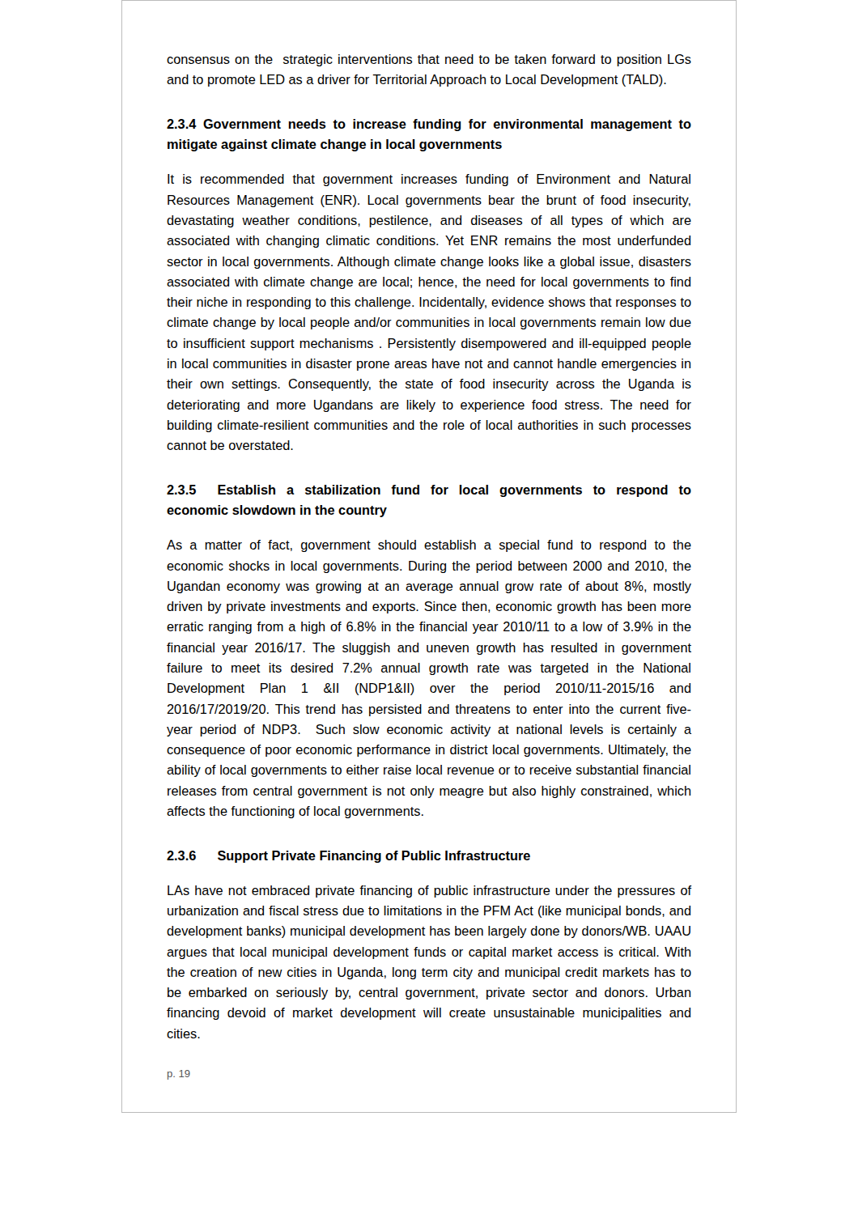consensus on the strategic interventions that need to be taken forward to position LGs and to promote LED as a driver for Territorial Approach to Local Development (TALD).
2.3.4 Government needs to increase funding for environmental management to mitigate against climate change in local governments
It is recommended that government increases funding of Environment and Natural Resources Management (ENR). Local governments bear the brunt of food insecurity, devastating weather conditions, pestilence, and diseases of all types of which are associated with changing climatic conditions. Yet ENR remains the most underfunded sector in local governments. Although climate change looks like a global issue, disasters associated with climate change are local; hence, the need for local governments to find their niche in responding to this challenge. Incidentally, evidence shows that responses to climate change by local people and/or communities in local governments remain low due to insufficient support mechanisms . Persistently disempowered and ill-equipped people in local communities in disaster prone areas have not and cannot handle emergencies in their own settings. Consequently, the state of food insecurity across the Uganda is deteriorating and more Ugandans are likely to experience food stress. The need for building climate-resilient communities and the role of local authorities in such processes cannot be overstated.
2.3.5 Establish a stabilization fund for local governments to respond to economic slowdown in the country
As a matter of fact, government should establish a special fund to respond to the economic shocks in local governments. During the period between 2000 and 2010, the Ugandan economy was growing at an average annual grow rate of about 8%, mostly driven by private investments and exports. Since then, economic growth has been more erratic ranging from a high of 6.8% in the financial year 2010/11 to a low of 3.9% in the financial year 2016/17. The sluggish and uneven growth has resulted in government failure to meet its desired 7.2% annual growth rate was targeted in the National Development Plan 1 &II (NDP1&II) over the period 2010/11-2015/16 and 2016/17/2019/20. This trend has persisted and threatens to enter into the current five-year period of NDP3. Such slow economic activity at national levels is certainly a consequence of poor economic performance in district local governments. Ultimately, the ability of local governments to either raise local revenue or to receive substantial financial releases from central government is not only meagre but also highly constrained, which affects the functioning of local governments.
2.3.6 Support Private Financing of Public Infrastructure
LAs have not embraced private financing of public infrastructure under the pressures of urbanization and fiscal stress due to limitations in the PFM Act (like municipal bonds, and development banks) municipal development has been largely done by donors/WB. UAAU argues that local municipal development funds or capital market access is critical. With the creation of new cities in Uganda, long term city and municipal credit markets has to be embarked on seriously by, central government, private sector and donors. Urban financing devoid of market development will create unsustainable municipalities and cities.
p. 19